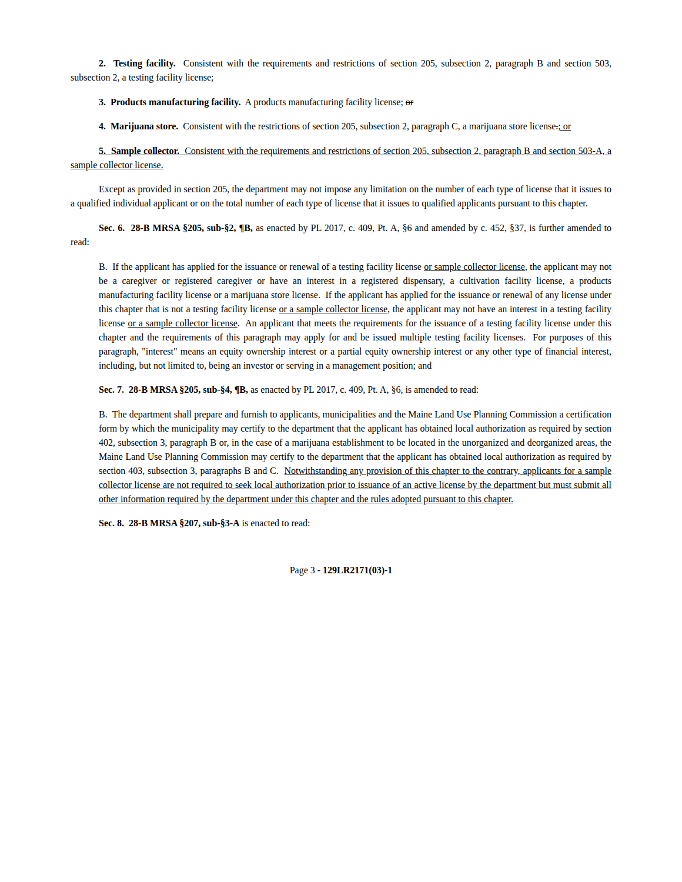2. Testing facility. Consistent with the requirements and restrictions of section 205, subsection 2, paragraph B and section 503, subsection 2, a testing facility license;
3. Products manufacturing facility. A products manufacturing facility license; or
4. Marijuana store. Consistent with the restrictions of section 205, subsection 2, paragraph C, a marijuana store license.; or
5. Sample collector. Consistent with the requirements and restrictions of section 205, subsection 2, paragraph B and section 503-A, a sample collector license.
Except as provided in section 205, the department may not impose any limitation on the number of each type of license that it issues to a qualified individual applicant or on the total number of each type of license that it issues to qualified applicants pursuant to this chapter.
Sec. 6. 28-B MRSA §205, sub-§2, ¶B, as enacted by PL 2017, c. 409, Pt. A, §6 and amended by c. 452, §37, is further amended to read:
B. If the applicant has applied for the issuance or renewal of a testing facility license or sample collector license, the applicant may not be a caregiver or registered caregiver or have an interest in a registered dispensary, a cultivation facility license, a products manufacturing facility license or a marijuana store license. If the applicant has applied for the issuance or renewal of any license under this chapter that is not a testing facility license or a sample collector license, the applicant may not have an interest in a testing facility license or a sample collector license. An applicant that meets the requirements for the issuance of a testing facility license under this chapter and the requirements of this paragraph may apply for and be issued multiple testing facility licenses. For purposes of this paragraph, "interest" means an equity ownership interest or a partial equity ownership interest or any other type of financial interest, including, but not limited to, being an investor or serving in a management position; and
Sec. 7. 28-B MRSA §205, sub-§4, ¶B, as enacted by PL 2017, c. 409, Pt. A, §6, is amended to read:
B. The department shall prepare and furnish to applicants, municipalities and the Maine Land Use Planning Commission a certification form by which the municipality may certify to the department that the applicant has obtained local authorization as required by section 402, subsection 3, paragraph B or, in the case of a marijuana establishment to be located in the unorganized and deorganized areas, the Maine Land Use Planning Commission may certify to the department that the applicant has obtained local authorization as required by section 403, subsection 3, paragraphs B and C. Notwithstanding any provision of this chapter to the contrary, applicants for a sample collector license are not required to seek local authorization prior to issuance of an active license by the department but must submit all other information required by the department under this chapter and the rules adopted pursuant to this chapter.
Sec. 8. 28-B MRSA §207, sub-§3-A is enacted to read:
Page 3 - 129LR2171(03)-1